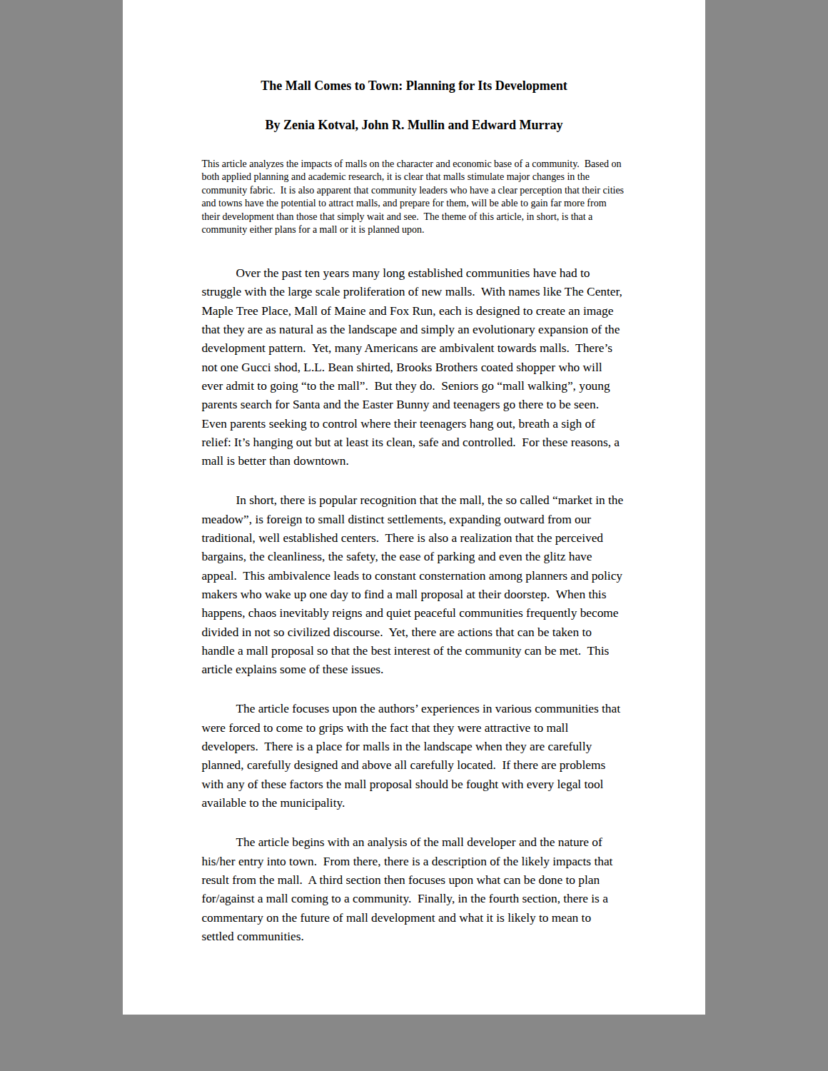The Mall Comes to Town: Planning for Its Development
By Zenia Kotval, John R. Mullin and Edward Murray
This article analyzes the impacts of malls on the character and economic base of a community. Based on both applied planning and academic research, it is clear that malls stimulate major changes in the community fabric. It is also apparent that community leaders who have a clear perception that their cities and towns have the potential to attract malls, and prepare for them, will be able to gain far more from their development than those that simply wait and see. The theme of this article, in short, is that a community either plans for a mall or it is planned upon.
Over the past ten years many long established communities have had to struggle with the large scale proliferation of new malls. With names like The Center, Maple Tree Place, Mall of Maine and Fox Run, each is designed to create an image that they are as natural as the landscape and simply an evolutionary expansion of the development pattern. Yet, many Americans are ambivalent towards malls. There’s not one Gucci shod, L.L. Bean shirted, Brooks Brothers coated shopper who will ever admit to going “to the mall”. But they do. Seniors go “mall walking”, young parents search for Santa and the Easter Bunny and teenagers go there to be seen. Even parents seeking to control where their teenagers hang out, breath a sigh of relief: It’s hanging out but at least its clean, safe and controlled. For these reasons, a mall is better than downtown.
In short, there is popular recognition that the mall, the so called “market in the meadow”, is foreign to small distinct settlements, expanding outward from our traditional, well established centers. There is also a realization that the perceived bargains, the cleanliness, the safety, the ease of parking and even the glitz have appeal. This ambivalence leads to constant consternation among planners and policy makers who wake up one day to find a mall proposal at their doorstep. When this happens, chaos inevitably reigns and quiet peaceful communities frequently become divided in not so civilized discourse. Yet, there are actions that can be taken to handle a mall proposal so that the best interest of the community can be met. This article explains some of these issues.
The article focuses upon the authors’ experiences in various communities that were forced to come to grips with the fact that they were attractive to mall developers. There is a place for malls in the landscape when they are carefully planned, carefully designed and above all carefully located. If there are problems with any of these factors the mall proposal should be fought with every legal tool available to the municipality.
The article begins with an analysis of the mall developer and the nature of his/her entry into town. From there, there is a description of the likely impacts that result from the mall. A third section then focuses upon what can be done to plan for/against a mall coming to a community. Finally, in the fourth section, there is a commentary on the future of mall development and what it is likely to mean to settled communities.